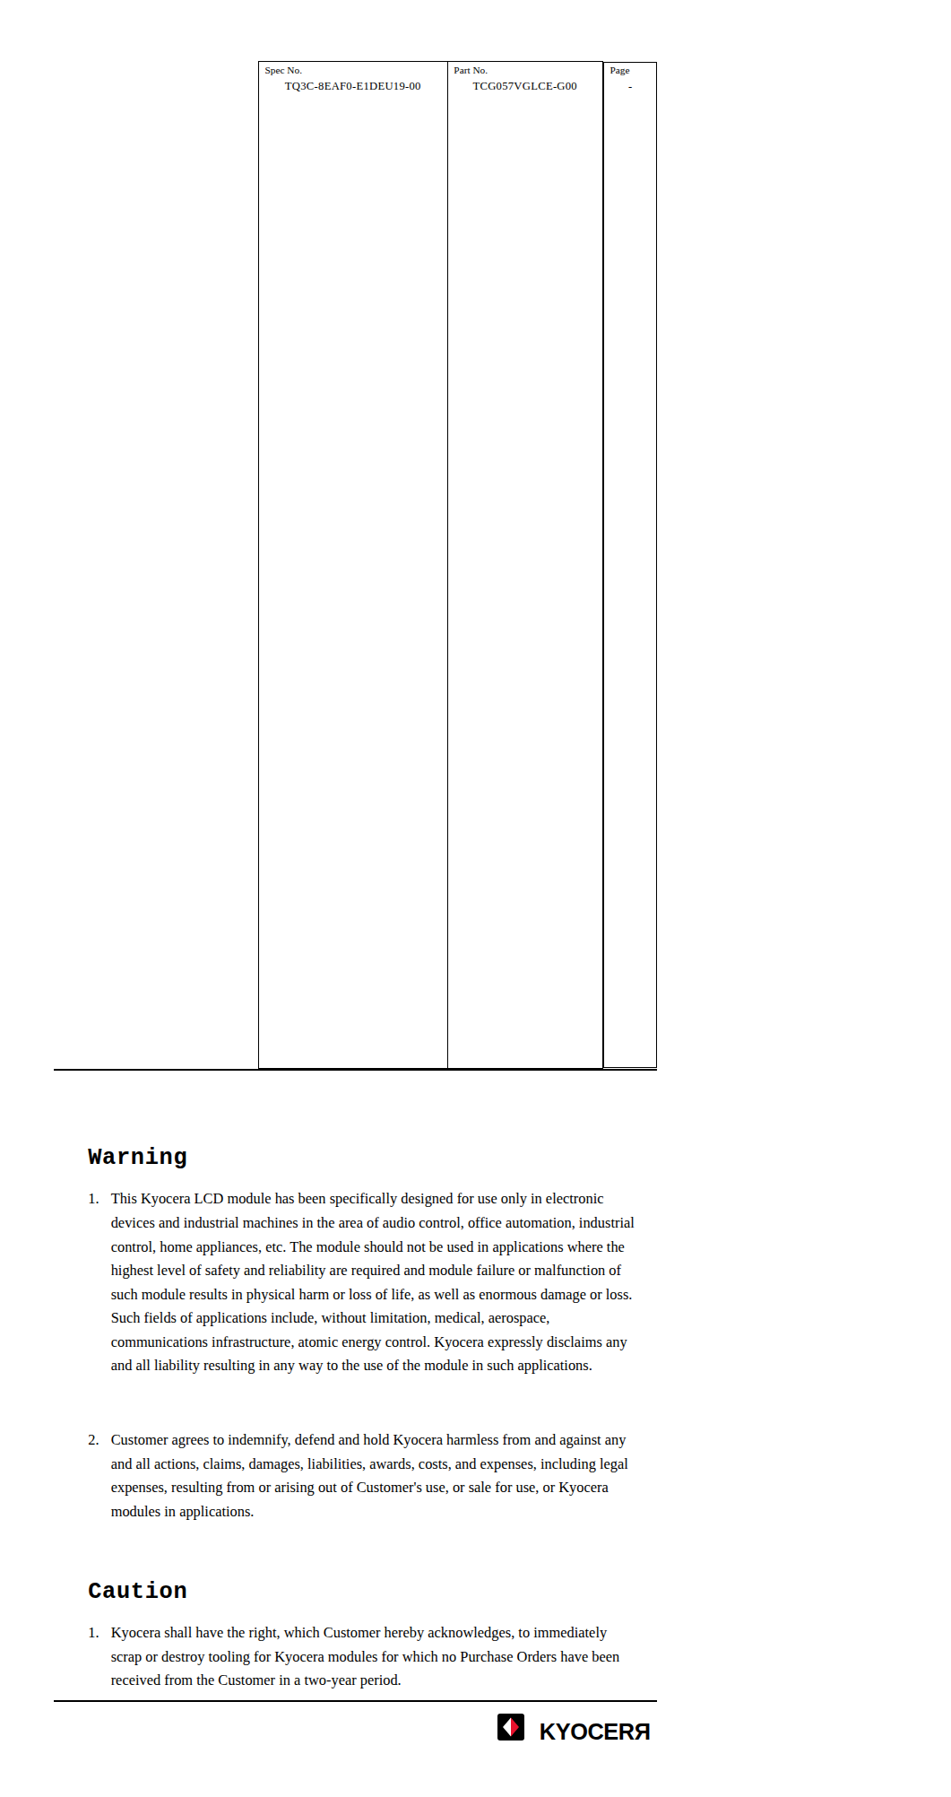| Spec No. TQ3C-8EAF0-E1DEU19-00 | Part No. TCG057VGLCE-G00 | Page - |
Warning
1. This Kyocera LCD module has been specifically designed for use only in electronic devices and industrial machines in the area of audio control, office automation, industrial control, home appliances, etc. The module should not be used in applications where the highest level of safety and reliability are required and module failure or malfunction of such module results in physical harm or loss of life, as well as enormous damage or loss. Such fields of applications include, without limitation, medical, aerospace, communications infrastructure, atomic energy control. Kyocera expressly disclaims any and all liability resulting in any way to the use of the module in such applications.
2. Customer agrees to indemnify, defend and hold Kyocera harmless from and against any and all actions, claims, damages, liabilities, awards, costs, and expenses, including legal expenses, resulting from or arising out of Customer's use, or sale for use, or Kyocera modules in applications.
Caution
1. Kyocera shall have the right, which Customer hereby acknowledges, to immediately scrap or destroy tooling for Kyocera modules for which no Purchase Orders have been received from the Customer in a two-year period.
KYOCERR